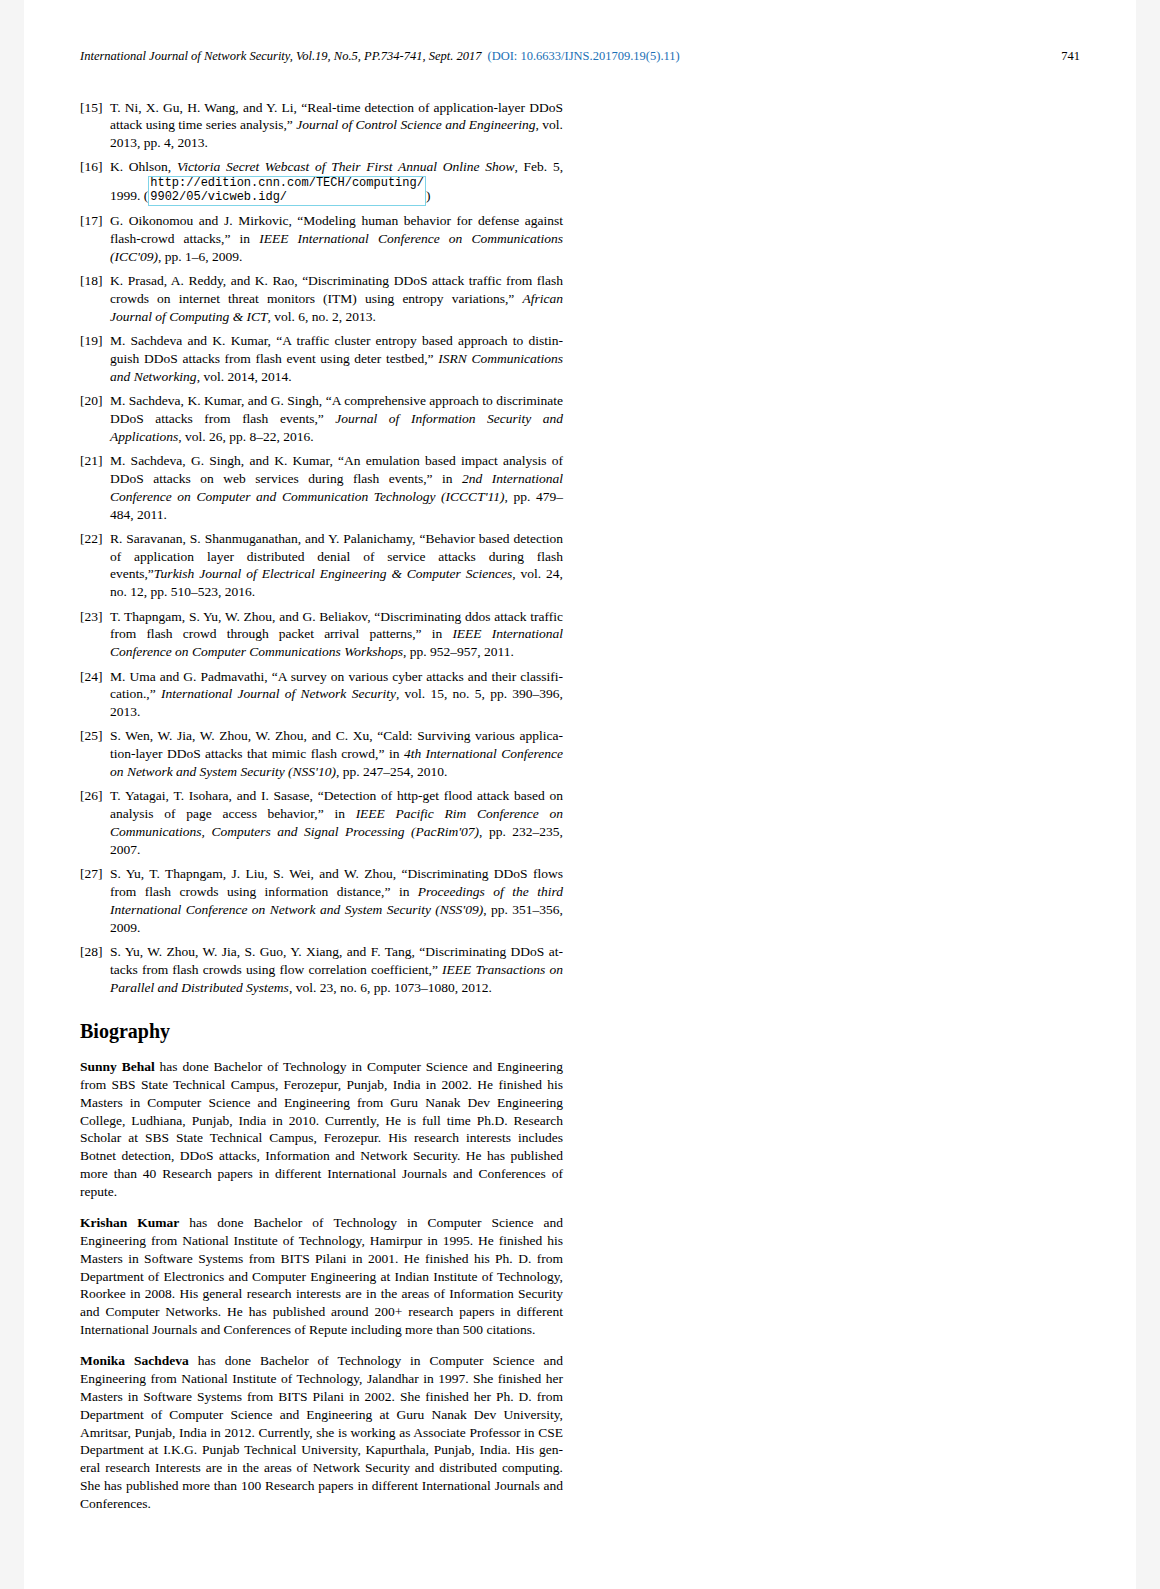International Journal of Network Security, Vol.19, No.5, PP.734-741, Sept. 2017(DOI: 10.6633/IJNS.201709.19(5).11) 741
[15] T. Ni, X. Gu, H. Wang, and Y. Li, “Real-time detection of application-layer DDoS attack using time series analysis,” Journal of Control Science and Engineering, vol. 2013, pp. 4, 2013.
[16] K. Ohlson, Victoria Secret Webcast of Their First Annual Online Show, Feb. 5, 1999. (http://edition.cnn.com/TECH/computing/
9902/05/vicweb.idg/)
[17] G. Oikonomou and J. Mirkovic, “Modeling human behavior for defense against flash-crowd attacks,” in IEEE International Conference on Communications (ICC'09), pp. 1–6, 2009.
[18] K. Prasad, A. Reddy, and K. Rao, “Discriminating DDoS attack traffic from flash crowds on internet threat monitors (ITM) using entropy variations,” African Journal of Computing & ICT, vol. 6, no. 2, 2013.
[19] M. Sachdeva and K. Kumar, “A traffic cluster entropy based approach to distinguish DDoS attacks from flash event using deter testbed,” ISRN Communications and Networking, vol. 2014, 2014.
[20] M. Sachdeva, K. Kumar, and G. Singh, “A comprehensive approach to discriminate DDoS attacks from flash events,” Journal of Information Security and Applications, vol. 26, pp. 8–22, 2016.
[21] M. Sachdeva, G. Singh, and K. Kumar, “An emulation based impact analysis of DDoS attacks on web services during flash events,” in 2nd International Conference on Computer and Communication Technology (ICCCT'11), pp. 479–484, 2011.
[22] R. Saravanan, S. Shanmuganathan, and Y. Palanichamy, “Behavior based detection of application layer distributed denial of service attacks during flash events,”Turkish Journal of Electrical Engineering & Computer Sciences, vol. 24, no. 12, pp. 510–523, 2016.
[23] T. Thapngam, S. Yu, W. Zhou, and G. Beliakov, “Discriminating ddos attack traffic from flash crowd through packet arrival patterns,” in IEEE International Conference on Computer Communications Workshops, pp. 952–957, 2011.
[24] M. Uma and G. Padmavathi, “A survey on various cyber attacks and their classification.,” International Journal of Network Security, vol. 15, no. 5, pp. 390–396, 2013.
[25] S. Wen, W. Jia, W. Zhou, W. Zhou, and C. Xu, “Cald: Surviving various application-layer DDoS attacks that mimic flash crowd,” in 4th International Conference on Network and System Security (NSS'10), pp. 247–254, 2010.
[26] T. Yatagai, T. Isohara, and I. Sasase, “Detection of http-get flood attack based on analysis of page access behavior,” in IEEE Pacific Rim Conference on Communications, Computers and Signal Processing (PacRim'07), pp. 232–235, 2007.
[27] S. Yu, T. Thapngam, J. Liu, S. Wei, and W. Zhou, “Discriminating DDoS flows from flash crowds using information distance,” in Proceedings of the third International Conference on Network and System Security (NSS'09), pp. 351–356, 2009.
[28] S. Yu, W. Zhou, W. Jia, S. Guo, Y. Xiang, and F. Tang, “Discriminating DDoS attacks from flash crowds using flow correlation coefficient,” IEEE Transactions on Parallel and Distributed Systems, vol. 23, no. 6, pp. 1073–1080, 2012.
Biography
Sunny Behal has done Bachelor of Technology in Computer Science and Engineering from SBS State Technical Campus, Ferozepur, Punjab, India in 2002. He finished his Masters in Computer Science and Engineering from Guru Nanak Dev Engineering College, Ludhiana, Punjab, India in 2010. Currently, He is full time Ph.D. Research Scholar at SBS State Technical Campus, Ferozepur. His research interests includes Botnet detection, DDoS attacks, Information and Network Security. He has published more than 40 Research papers in different International Journals and Conferences of repute.
Krishan Kumar has done Bachelor of Technology in Computer Science and Engineering from National Institute of Technology, Hamirpur in 1995. He finished his Masters in Software Systems from BITS Pilani in 2001. He finished his Ph. D. from Department of Electronics and Computer Engineering at Indian Institute of Technology, Roorkee in 2008. His general research interests are in the areas of Information Security and Computer Networks. He has published around 200+ research papers in different International Journals and Conferences of Repute including more than 500 citations.
Monika Sachdeva has done Bachelor of Technology in Computer Science and Engineering from National Institute of Technology, Jalandhar in 1997. She finished her Masters in Software Systems from BITS Pilani in 2002. She finished her Ph. D. from Department of Computer Science and Engineering at Guru Nanak Dev University, Amritsar, Punjab, India in 2012. Currently, she is working as Associate Professor in CSE Department at I.K.G. Punjab Technical University, Kapurthala, Punjab, India. His general research Interests are in the areas of Network Security and distributed computing. She has published more than 100 Research papers in different International Journals and Conferences.